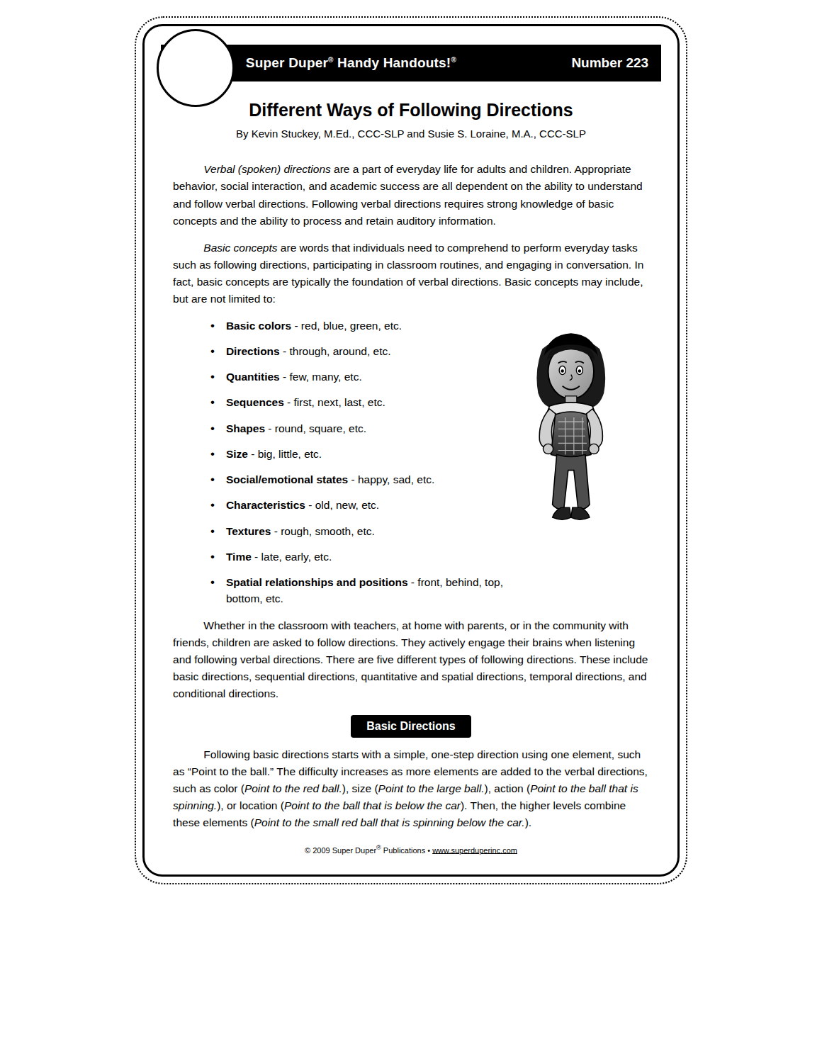Super Duper®
☺☺
Publications
Super Duper® Handy Handouts!®
Number 223
Different Ways of Following Directions
By Kevin Stuckey, M.Ed., CCC-SLP and Susie S. Loraine, M.A., CCC-SLP
Verbal (spoken) directions are a part of everyday life for adults and children. Appropriate behavior, social interaction, and academic success are all dependent on the ability to understand and follow verbal directions. Following verbal directions requires strong knowledge of basic concepts and the ability to process and retain auditory information.
Basic concepts are words that individuals need to comprehend to perform everyday tasks such as following directions, participating in classroom routines, and engaging in conversation. In fact, basic concepts are typically the foundation of verbal directions. Basic concepts may include, but are not limited to:
Basic colors - red, blue, green, etc.
Directions - through, around, etc.
Quantities - few, many, etc.
Sequences - first, next, last, etc.
Shapes - round, square, etc.
Size - big, little, etc.
Social/emotional states - happy, sad, etc.
Characteristics - old, new, etc.
Textures - rough, smooth, etc.
Time - late, early, etc.
Spatial relationships and positions - front, behind, top, bottom, etc.
Whether in the classroom with teachers, at home with parents, or in the community with friends, children are asked to follow directions. They actively engage their brains when listening and following verbal directions. There are five different types of following directions. These include basic directions, sequential directions, quantitative and spatial directions, temporal directions, and conditional directions.
Basic Directions
Following basic directions starts with a simple, one-step direction using one element, such as “Point to the ball.” The difficulty increases as more elements are added to the verbal directions, such as color (Point to the red ball.), size (Point to the large ball.), action (Point to the ball that is spinning.), or location (Point to the ball that is below the car). Then, the higher levels combine these elements (Point to the small red ball that is spinning below the car.).
© 2009 Super Duper® Publications • www.superduperinc.com